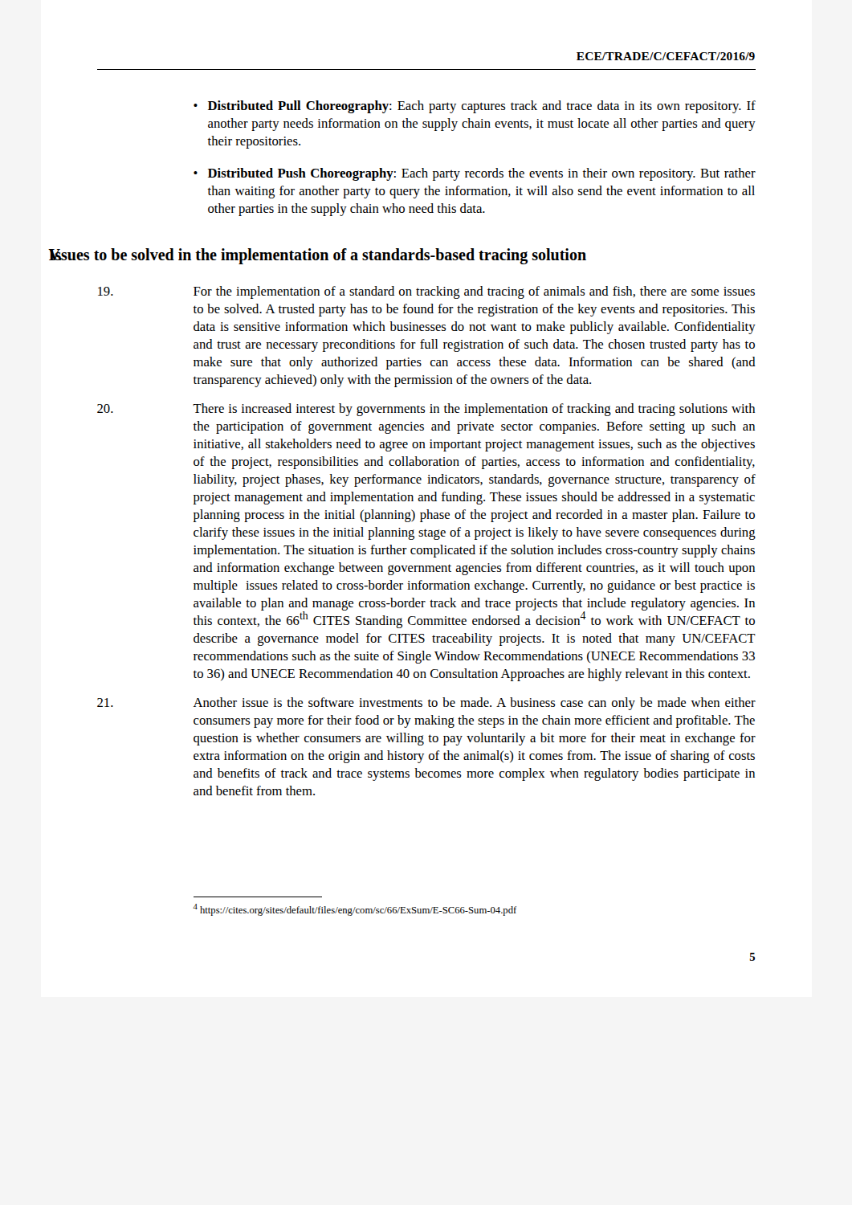ECE/TRADE/C/CEFACT/2016/9
Distributed Pull Choreography: Each party captures track and trace data in its own repository. If another party needs information on the supply chain events, it must locate all other parties and query their repositories.
Distributed Push Choreography: Each party records the events in their own repository. But rather than waiting for another party to query the information, it will also send the event information to all other parties in the supply chain who need this data.
V. Issues to be solved in the implementation of a standards-based tracing solution
19. For the implementation of a standard on tracking and tracing of animals and fish, there are some issues to be solved. A trusted party has to be found for the registration of the key events and repositories. This data is sensitive information which businesses do not want to make publicly available. Confidentiality and trust are necessary preconditions for full registration of such data. The chosen trusted party has to make sure that only authorized parties can access these data. Information can be shared (and transparency achieved) only with the permission of the owners of the data.
20. There is increased interest by governments in the implementation of tracking and tracing solutions with the participation of government agencies and private sector companies. Before setting up such an initiative, all stakeholders need to agree on important project management issues, such as the objectives of the project, responsibilities and collaboration of parties, access to information and confidentiality, liability, project phases, key performance indicators, standards, governance structure, transparency of project management and implementation and funding. These issues should be addressed in a systematic planning process in the initial (planning) phase of the project and recorded in a master plan. Failure to clarify these issues in the initial planning stage of a project is likely to have severe consequences during implementation. The situation is further complicated if the solution includes cross-country supply chains and information exchange between government agencies from different countries, as it will touch upon multiple issues related to cross-border information exchange. Currently, no guidance or best practice is available to plan and manage cross-border track and trace projects that include regulatory agencies. In this context, the 66th CITES Standing Committee endorsed a decision4 to work with UN/CEFACT to describe a governance model for CITES traceability projects. It is noted that many UN/CEFACT recommendations such as the suite of Single Window Recommendations (UNECE Recommendations 33 to 36) and UNECE Recommendation 40 on Consultation Approaches are highly relevant in this context.
21. Another issue is the software investments to be made. A business case can only be made when either consumers pay more for their food or by making the steps in the chain more efficient and profitable. The question is whether consumers are willing to pay voluntarily a bit more for their meat in exchange for extra information on the origin and history of the animal(s) it comes from. The issue of sharing of costs and benefits of track and trace systems becomes more complex when regulatory bodies participate in and benefit from them.
4 https://cites.org/sites/default/files/eng/com/sc/66/ExSum/E-SC66-Sum-04.pdf
5